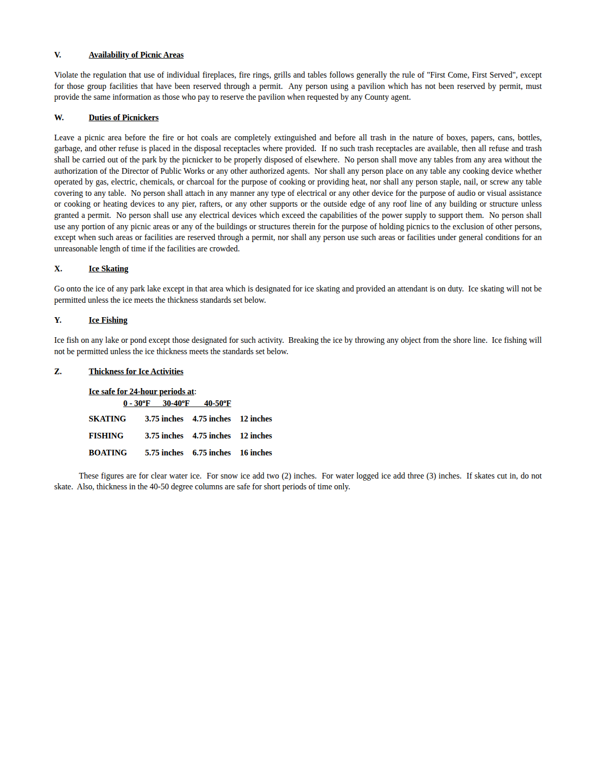V. Availability of Picnic Areas
Violate the regulation that use of individual fireplaces, fire rings, grills and tables follows generally the rule of "First Come, First Served", except for those group facilities that have been reserved through a permit. Any person using a pavilion which has not been reserved by permit, must provide the same information as those who pay to reserve the pavilion when requested by any County agent.
W. Duties of Picnickers
Leave a picnic area before the fire or hot coals are completely extinguished and before all trash in the nature of boxes, papers, cans, bottles, garbage, and other refuse is placed in the disposal receptacles where provided. If no such trash receptacles are available, then all refuse and trash shall be carried out of the park by the picnicker to be properly disposed of elsewhere. No person shall move any tables from any area without the authorization of the Director of Public Works or any other authorized agents. Nor shall any person place on any table any cooking device whether operated by gas, electric, chemicals, or charcoal for the purpose of cooking or providing heat, nor shall any person staple, nail, or screw any table covering to any table. No person shall attach in any manner any type of electrical or any other device for the purpose of audio or visual assistance or cooking or heating devices to any pier, rafters, or any other supports or the outside edge of any roof line of any building or structure unless granted a permit. No person shall use any electrical devices which exceed the capabilities of the power supply to support them. No person shall use any portion of any picnic areas or any of the buildings or structures therein for the purpose of holding picnics to the exclusion of other persons, except when such areas or facilities are reserved through a permit, nor shall any person use such areas or facilities under general conditions for an unreasonable length of time if the facilities are crowded.
X. Ice Skating
Go onto the ice of any park lake except in that area which is designated for ice skating and provided an attendant is on duty. Ice skating will not be permitted unless the ice meets the thickness standards set below.
Y. Ice Fishing
Ice fish on any lake or pond except those designated for such activity. Breaking the ice by throwing any object from the shore line. Ice fishing will not be permitted unless the ice thickness meets the standards set below.
Z. Thickness for Ice Activities
Ice safe for 24-hour periods at:
0 - 30oF 30-40oF 40-50oF
| SKATING | 3.75 inches | 4.75 inches | 12 inches |
| FISHING | 3.75 inches | 4.75 inches | 12 inches |
| BOATING | 5.75 inches | 6.75 inches | 16 inches |
These figures are for clear water ice. For snow ice add two (2) inches. For water logged ice add three (3) inches. If skates cut in, do not skate. Also, thickness in the 40-50 degree columns are safe for short periods of time only.